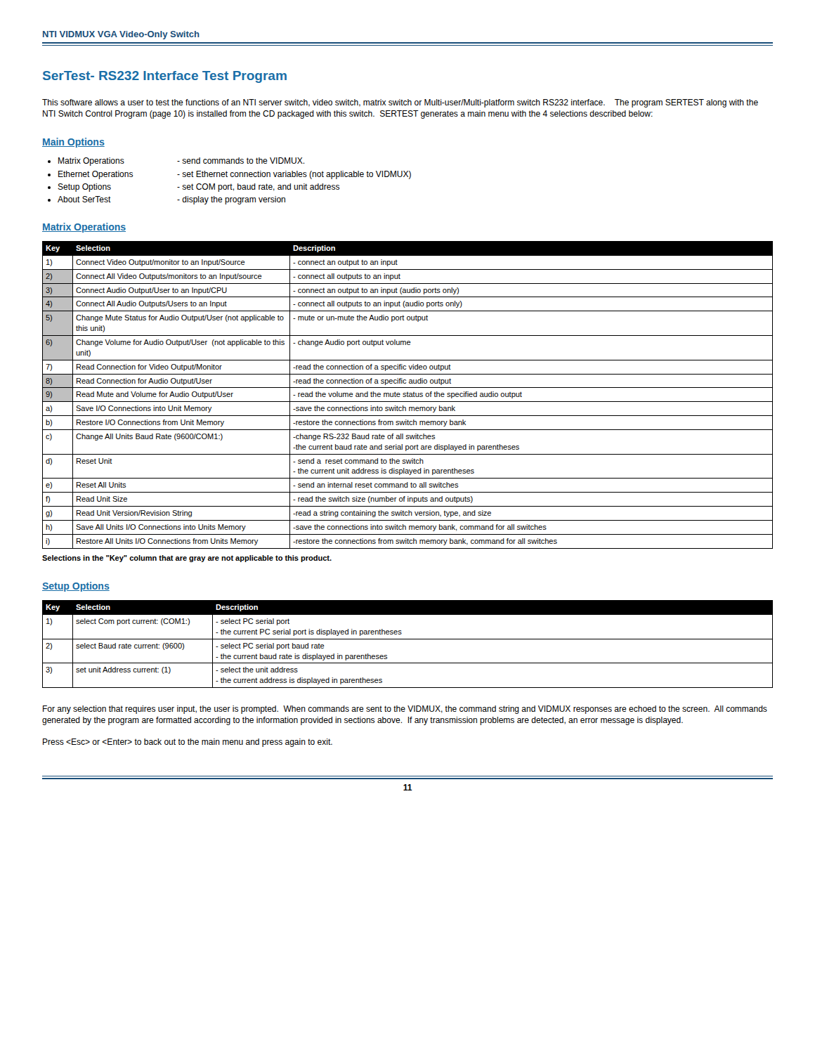NTI VIDMUX VGA Video-Only Switch
SerTest- RS232 Interface Test Program
This software allows a user to test the functions of an NTI server switch, video switch, matrix switch or Multi-user/Multi-platform switch RS232 interface. The program SERTEST along with the NTI Switch Control Program (page 10) is installed from the CD packaged with this switch. SERTEST generates a main menu with the 4 selections described below:
Main Options
Matrix Operations- send commands to the VIDMUX.
Ethernet Operations- set Ethernet connection variables (not applicable to VIDMUX)
Setup Options- set COM port, baud rate, and unit address
About SerTest- display the program version
Matrix Operations
| Key | Selection | Description |
| --- | --- | --- |
| 1) | Connect Video Output/monitor to an Input/Source | - connect an output to an input |
| 2) | Connect All Video Outputs/monitors to an Input/source | - connect all outputs to an input |
| 3) | Connect Audio Output/User to an Input/CPU | - connect an output to an input (audio ports only) |
| 4) | Connect All Audio Outputs/Users to an Input | - connect all outputs to an input (audio ports only) |
| 5) | Change Mute Status for Audio Output/User (not applicable to this unit) | - mute or un-mute the Audio port output |
| 6) | Change Volume for Audio Output/User (not applicable to this unit) | - change Audio port output volume |
| 7) | Read Connection for Video Output/Monitor | -read the connection of a specific video output |
| 8) | Read Connection for Audio Output/User | -read the connection of a specific audio output |
| 9) | Read Mute and Volume for Audio Output/User | - read the volume and the mute status of the specified audio output |
| a) | Save I/O Connections into Unit Memory | -save the connections into switch memory bank |
| b) | Restore I/O Connections from Unit Memory | -restore the connections from switch memory bank |
| c) | Change All Units Baud Rate (9600/COM1:) | -change RS-232 Baud rate of all switches -the current baud rate and serial port are displayed in parentheses |
| d) | Reset Unit | - send a reset command to the switch - the current unit address is displayed in parentheses |
| e) | Reset All Units | - send an internal reset command to all switches |
| f) | Read Unit Size | - read the switch size (number of inputs and outputs) |
| g) | Read Unit Version/Revision String | -read a string containing the switch version, type, and size |
| h) | Save All Units I/O Connections into Units Memory | -save the connections into switch memory bank, command for all switches |
| i) | Restore All Units I/O Connections from Units Memory | -restore the connections from switch memory bank, command for all switches |
Selections in the "Key" column that are gray are not applicable to this product.
Setup Options
| Key | Selection | Description |
| --- | --- | --- |
| 1) | select Com port current: (COM1:) | - select PC serial port - the current PC serial port is displayed in parentheses |
| 2) | select Baud rate current: (9600) | - select PC serial port baud rate - the current baud rate is displayed in parentheses |
| 3) | set unit Address current: (1) | - select the unit address - the current address is displayed in parentheses |
For any selection that requires user input, the user is prompted. When commands are sent to the VIDMUX, the command string and VIDMUX responses are echoed to the screen. All commands generated by the program are formatted according to the information provided in sections above. If any transmission problems are detected, an error message is displayed.
Press <Esc> or <Enter> to back out to the main menu and press again to exit.
11